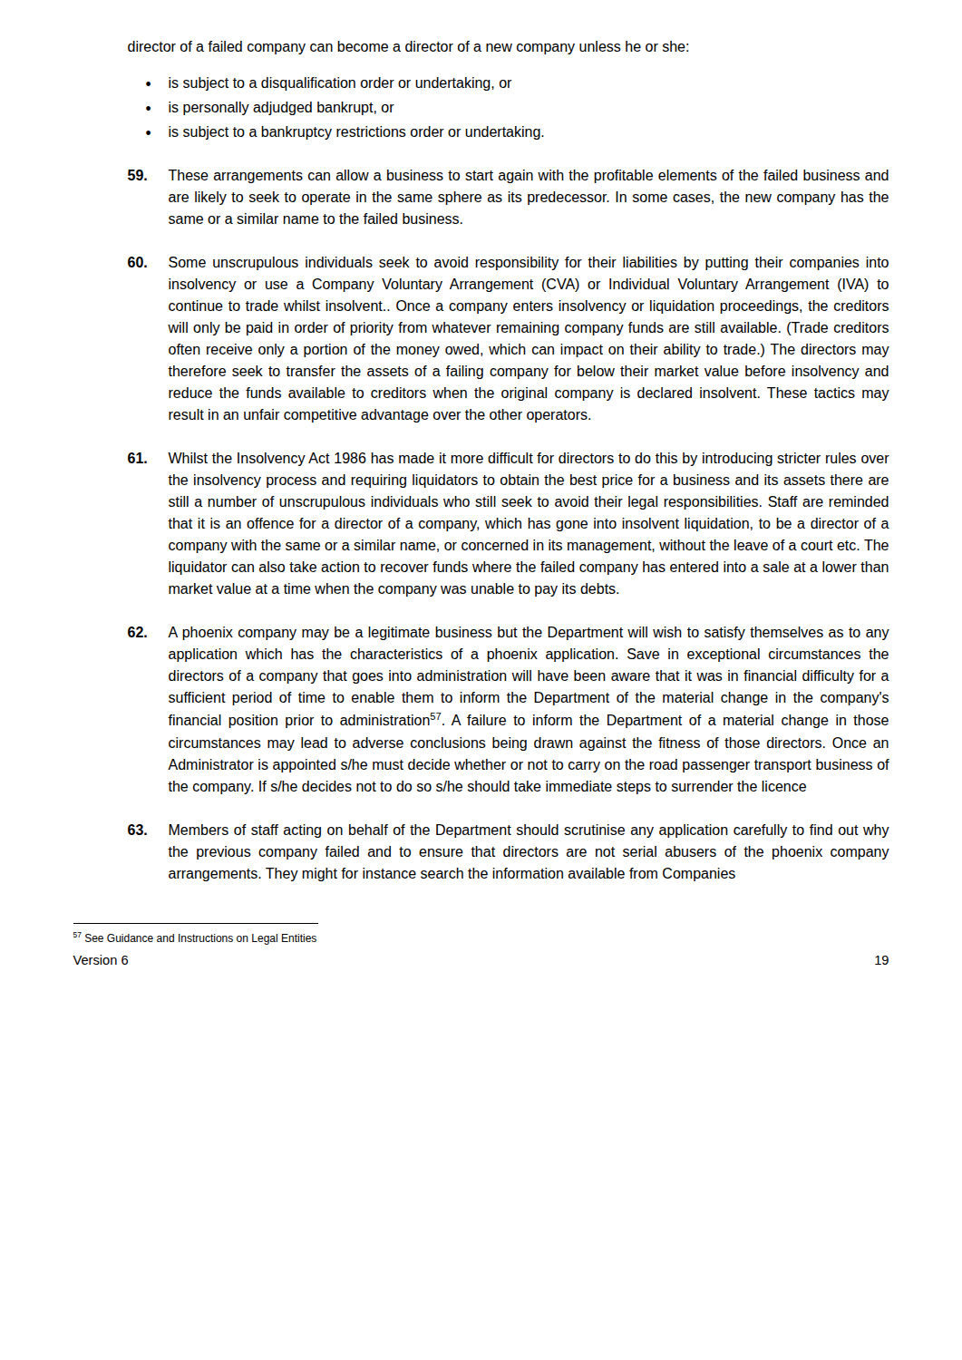director of a failed company can become a director of a new company unless he or she:
is subject to a disqualification order or undertaking, or
is personally adjudged bankrupt, or
is subject to a bankruptcy restrictions order or undertaking.
59.
These arrangements can allow a business to start again with the profitable elements of the failed business and are likely to seek to operate in the same sphere as its predecessor. In some cases, the new company has the same or a similar name to the failed business.
60.
Some unscrupulous individuals seek to avoid responsibility for their liabilities by putting their companies into insolvency or use a Company Voluntary Arrangement (CVA) or Individual Voluntary Arrangement (IVA) to continue to trade whilst insolvent.. Once a company enters insolvency or liquidation proceedings, the creditors will only be paid in order of priority from whatever remaining company funds are still available. (Trade creditors often receive only a portion of the money owed, which can impact on their ability to trade.) The directors may therefore seek to transfer the assets of a failing company for below their market value before insolvency and reduce the funds available to creditors when the original company is declared insolvent. These tactics may result in an unfair competitive advantage over the other operators.
61.
Whilst the Insolvency Act 1986 has made it more difficult for directors to do this by introducing stricter rules over the insolvency process and requiring liquidators to obtain the best price for a business and its assets there are still a number of unscrupulous individuals who still seek to avoid their legal responsibilities. Staff are reminded that it is an offence for a director of a company, which has gone into insolvent liquidation, to be a director of a company with the same or a similar name, or concerned in its management, without the leave of a court etc. The liquidator can also take action to recover funds where the failed company has entered into a sale at a lower than market value at a time when the company was unable to pay its debts.
62.
A phoenix company may be a legitimate business but the Department will wish to satisfy themselves as to any application which has the characteristics of a phoenix application. Save in exceptional circumstances the directors of a company that goes into administration will have been aware that it was in financial difficulty for a sufficient period of time to enable them to inform the Department of the material change in the company's financial position prior to administration57. A failure to inform the Department of a material change in those circumstances may lead to adverse conclusions being drawn against the fitness of those directors. Once an Administrator is appointed s/he must decide whether or not to carry on the road passenger transport business of the company. If s/he decides not to do so s/he should take immediate steps to surrender the licence
63.
Members of staff acting on behalf of the Department should scrutinise any application carefully to find out why the previous company failed and to ensure that directors are not serial abusers of the phoenix company arrangements. They might for instance search the information available from Companies
57 See Guidance and Instructions on Legal Entities
Version 6 19